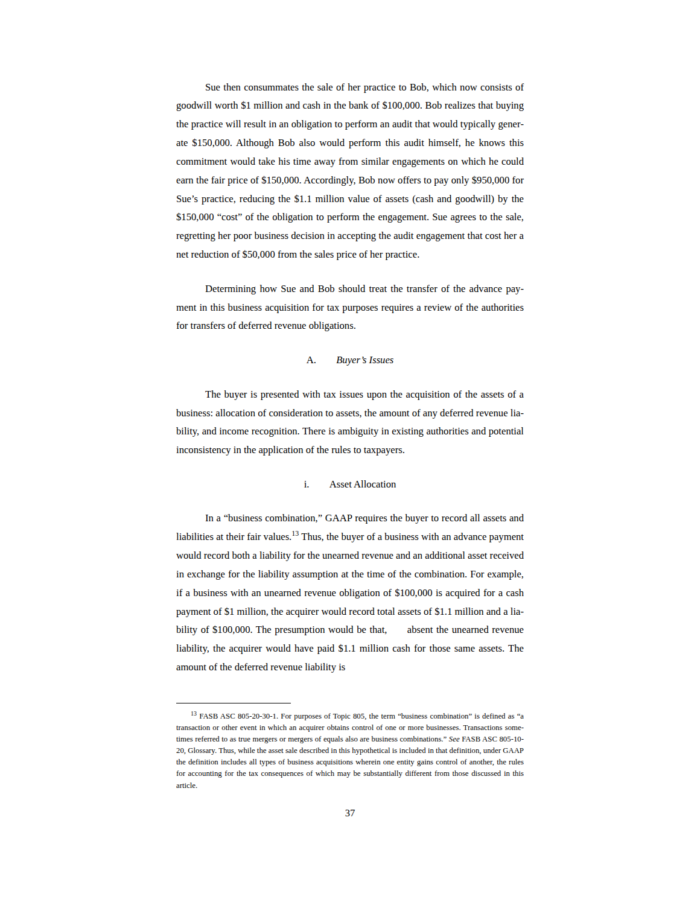Sue then consummates the sale of her practice to Bob, which now consists of goodwill worth $1 million and cash in the bank of $100,000. Bob realizes that buying the practice will result in an obligation to perform an audit that would typically generate $150,000. Although Bob also would perform this audit himself, he knows this commitment would take his time away from similar engagements on which he could earn the fair price of $150,000. Accordingly, Bob now offers to pay only $950,000 for Sue’s practice, reducing the $1.1 million value of assets (cash and goodwill) by the $150,000 “cost” of the obligation to perform the engagement. Sue agrees to the sale, regretting her poor business decision in accepting the audit engagement that cost her a net reduction of $50,000 from the sales price of her practice.
Determining how Sue and Bob should treat the transfer of the advance payment in this business acquisition for tax purposes requires a review of the authorities for transfers of deferred revenue obligations.
A.  Buyer’s Issues
The buyer is presented with tax issues upon the acquisition of the assets of a business: allocation of consideration to assets, the amount of any deferred revenue liability, and income recognition. There is ambiguity in existing authorities and potential inconsistency in the application of the rules to taxpayers.
i.  Asset Allocation
In a “business combination,” GAAP requires the buyer to record all assets and liabilities at their fair values.13 Thus, the buyer of a business with an advance payment would record both a liability for the unearned revenue and an additional asset received in exchange for the liability assumption at the time of the combination. For example, if a business with an unearned revenue obligation of $100,000 is acquired for a cash payment of $1 million, the acquirer would record total assets of $1.1 million and a liability of $100,000. The presumption would be that,  absent the unearned revenue liability, the acquirer would have paid $1.1 million cash for those same assets. The amount of the deferred revenue liability is
13 FASB ASC 805-20-30-1. For purposes of Topic 805, the term “business combination” is defined as “a transaction or other event in which an acquirer obtains control of one or more businesses. Transactions sometimes referred to as true mergers or mergers of equals also are business combinations.” See FASB ASC 805-10-20, Glossary. Thus, while the asset sale described in this hypothetical is included in that definition, under GAAP the definition includes all types of business acquisitions wherein one entity gains control of another, the rules for accounting for the tax consequences of which may be substantially different from those discussed in this article.
37